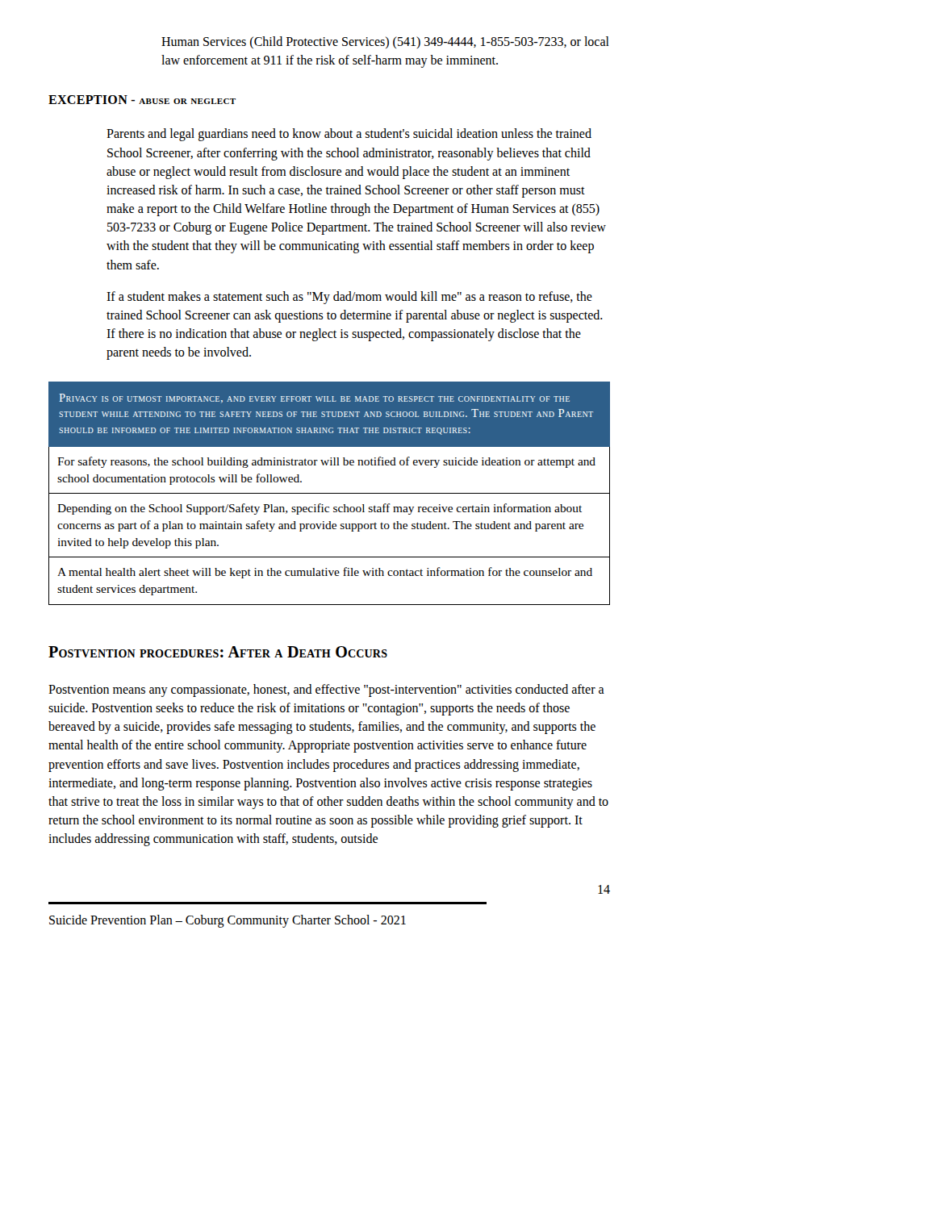Human Services (Child Protective Services) (541) 349-4444, 1-855-503-7233, or local law enforcement at 911 if the risk of self-harm may be imminent.
EXCEPTION - Abuse or Neglect
Parents and legal guardians need to know about a student's suicidal ideation unless the trained School Screener, after conferring with the school administrator, reasonably believes that child abuse or neglect would result from disclosure and would place the student at an imminent increased risk of harm. In such a case, the trained School Screener or other staff person must make a report to the Child Welfare Hotline through the Department of Human Services at (855) 503-7233 or Coburg or Eugene Police Department. The trained School Screener will also review with the student that they will be communicating with essential staff members in order to keep them safe.
If a student makes a statement such as "My dad/mom would kill me" as a reason to refuse, the trained School Screener can ask questions to determine if parental abuse or neglect is suspected. If there is no indication that abuse or neglect is suspected, compassionately disclose that the parent needs to be involved.
| Privacy is of utmost importance, and every effort will be made to respect the confidentiality of the student while attending to the safety needs of the student and school building. The student and Parent should be informed of the limited information sharing that the district requires: |
| For safety reasons, the school building administrator will be notified of every suicide ideation or attempt and school documentation protocols will be followed. |
| Depending on the School Support/Safety Plan, specific school staff may receive certain information about concerns as part of a plan to maintain safety and provide support to the student. The student and parent are invited to help develop this plan. |
| A mental health alert sheet will be kept in the cumulative file with contact information for the counselor and student services department. |
Postvention procedures: After a Death Occurs
Postvention means any compassionate, honest, and effective "post-intervention" activities conducted after a suicide. Postvention seeks to reduce the risk of imitations or "contagion", supports the needs of those bereaved by a suicide, provides safe messaging to students, families, and the community, and supports the mental health of the entire school community. Appropriate postvention activities serve to enhance future prevention efforts and save lives. Postvention includes procedures and practices addressing immediate, intermediate, and long-term response planning. Postvention also involves active crisis response strategies that strive to treat the loss in similar ways to that of other sudden deaths within the school community and to return the school environment to its normal routine as soon as possible while providing grief support. It includes addressing communication with staff, students, outside
14
Suicide Prevention Plan – Coburg Community Charter School - 2021